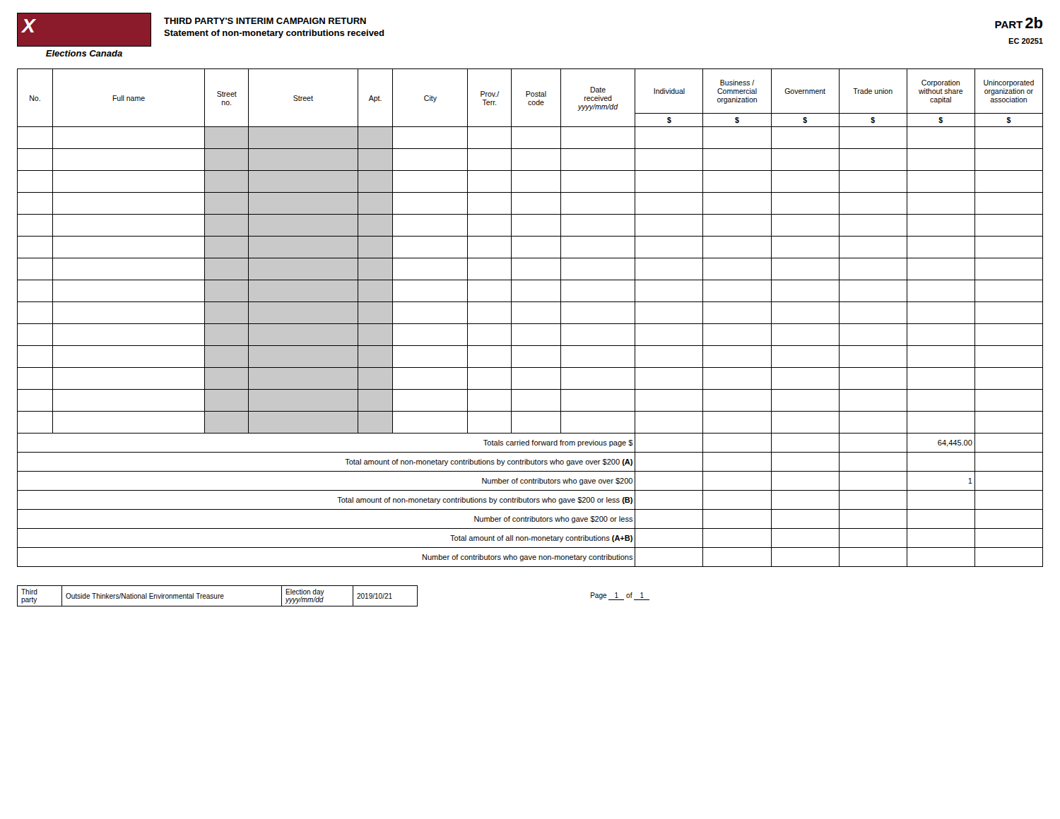X
Elections Canada
THIRD PARTY'S INTERIM CAMPAIGN RETURN
Statement of non-monetary contributions received
PART 2b
EC 20251
| No. | Full name | Street no. | Street | Apt. | City | Prov./ Terr. | Postal code | Date received yyyy/mm/dd | Individual | Business / Commercial organization | Government | Trade union | Corporation without share capital | Unincorporated organization or association |
| --- | --- | --- | --- | --- | --- | --- | --- | --- | --- | --- | --- | --- | --- | --- |
| $ | $ | $ | $ | $ | $ |
| Totals carried forward from previous page $ | | | | | 64,445.00 | |
| Total amount of non-monetary contributions by contributors who gave over $200 (A) | | | | | | |
| Number of contributors who gave over $200 | | | | | 1 | |
| Total amount of non-monetary contributions by contributors who gave $200 or less (B) | | | | | | |
| Number of contributors who gave $200 or less | | | | | | |
| Total amount of all non-monetary contributions (A+B) | | | | | | |
| Number of contributors who gave non-monetary contributions | | | | | | |
| Third party | Outside Thinkers/National Environmental Treasure | Election day yyyy/mm/dd | 2019/10/21 | Page 1 of 1 |